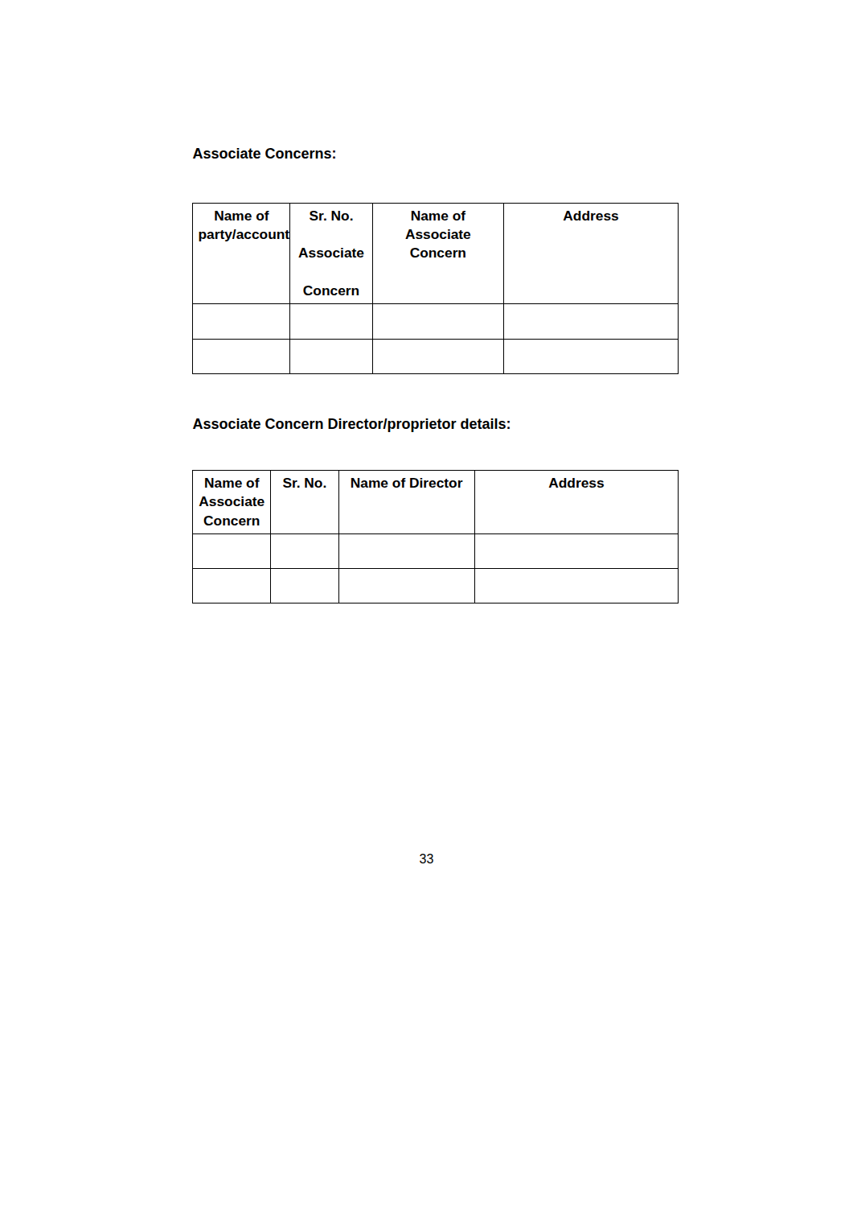Associate Concerns:
| Name of party/account | Sr. No. Associate Concern | Name of Associate Concern | Address |
| --- | --- | --- | --- |
Associate Concern Director/proprietor details:
| Name of Associate Concern | Sr. No. | Name of Director | Address |
| --- | --- | --- | --- |
33